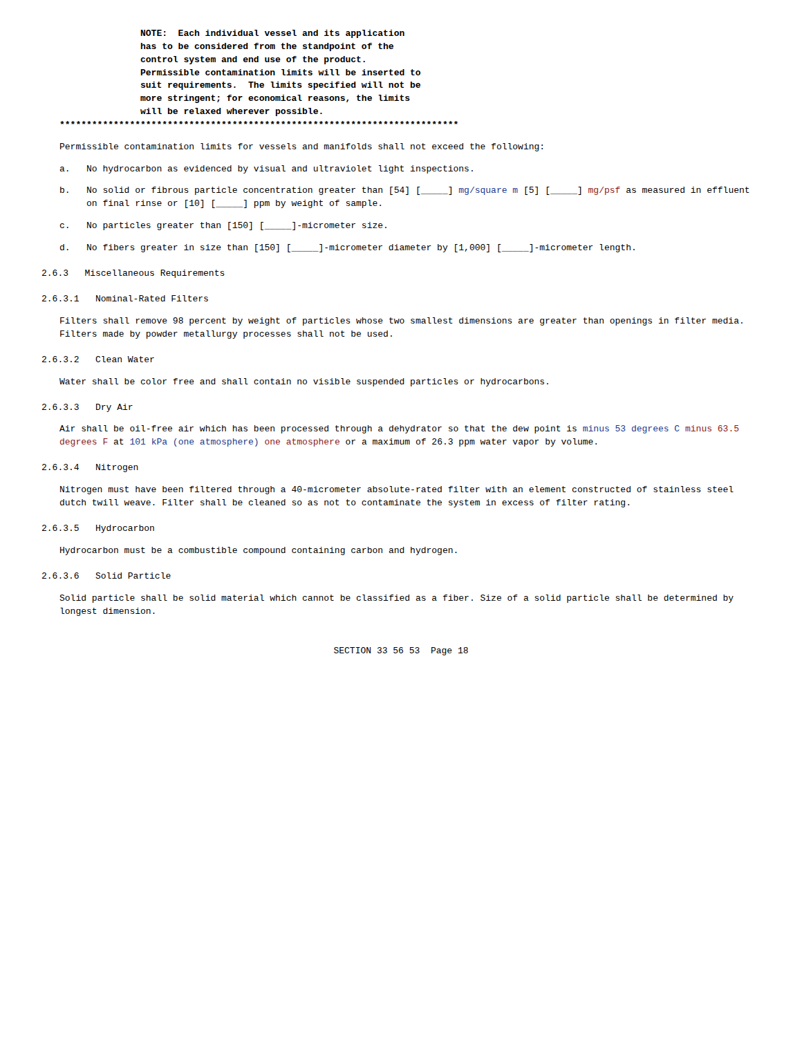NOTE: Each individual vessel and its application has to be considered from the standpoint of the control system and end use of the product. Permissible contamination limits will be inserted to suit requirements. The limits specified will not be more stringent; for economical reasons, the limits will be relaxed wherever possible.
**************************************************************************
Permissible contamination limits for vessels and manifolds shall not exceed the following:
a.
No hydrocarbon as evidenced by visual and ultraviolet light inspections.
b.
No solid or fibrous particle concentration greater than [54] [_____] mg/square m [5] [_____] mg/psf as measured in effluent on final rinse or [10] [_____] ppm by weight of sample.
c.
No particles greater than [150] [_____]-micrometer size.
d.
No fibers greater in size than [150] [_____]-micrometer diameter by [1,000] [_____]-micrometer length.
2.6.3 Miscellaneous Requirements
2.6.3.1 Nominal-Rated Filters
Filters shall remove 98 percent by weight of particles whose two smallest dimensions are greater than openings in filter media. Filters made by powder metallurgy processes shall not be used.
2.6.3.2 Clean Water
Water shall be color free and shall contain no visible suspended particles or hydrocarbons.
2.6.3.3 Dry Air
Air shall be oil-free air which has been processed through a dehydrator so that the dew point is minus 53 degrees C minus 63.5 degrees F at 101 kPa (one atmosphere) one atmosphere or a maximum of 26.3 ppm water vapor by volume.
2.6.3.4 Nitrogen
Nitrogen must have been filtered through a 40-micrometer absolute-rated filter with an element constructed of stainless steel dutch twill weave. Filter shall be cleaned so as not to contaminate the system in excess of filter rating.
2.6.3.5 Hydrocarbon
Hydrocarbon must be a combustible compound containing carbon and hydrogen.
2.6.3.6 Solid Particle
Solid particle shall be solid material which cannot be classified as a fiber. Size of a solid particle shall be determined by longest dimension.
SECTION 33 56 53 Page 18